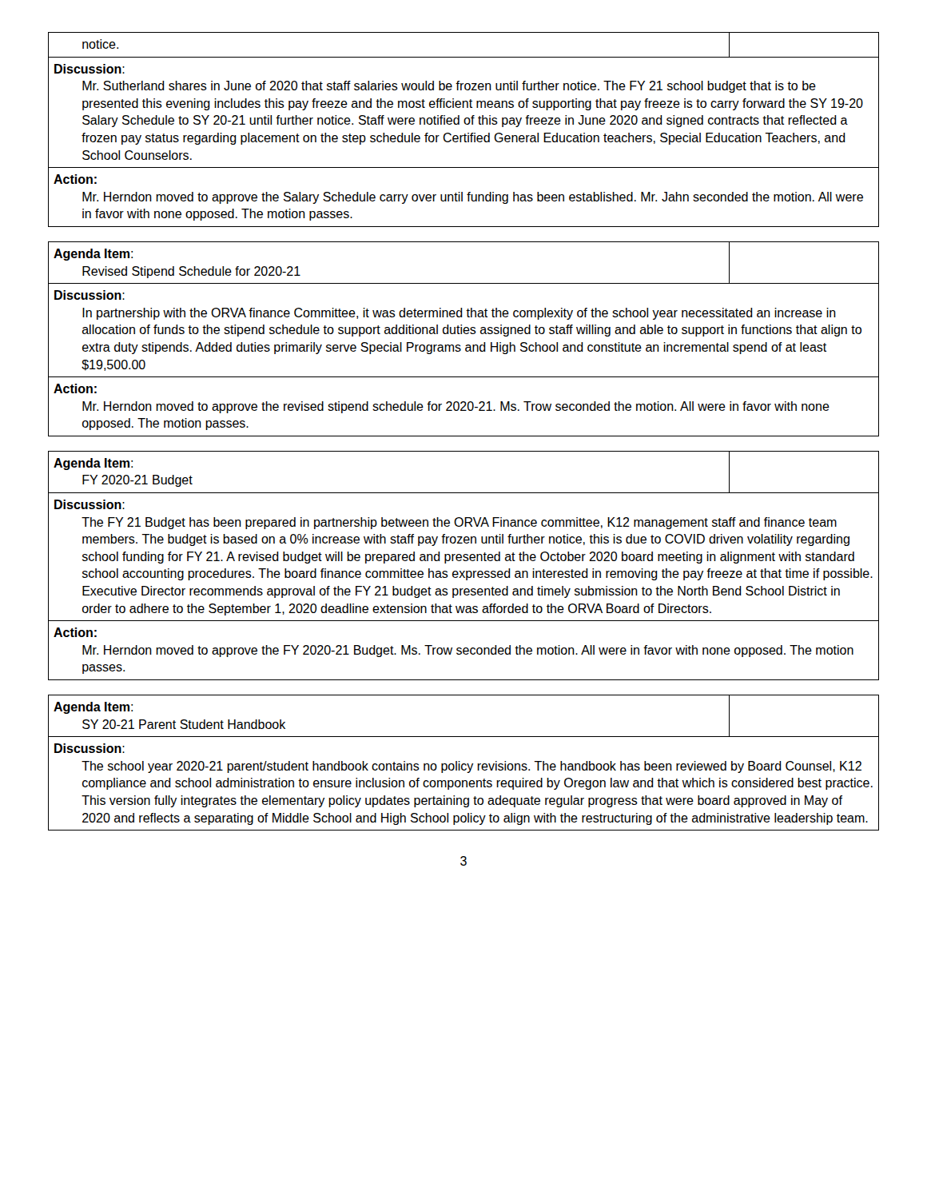| notice. | |
| Discussion : Mr. Sutherland shares in June of 2020 that staff salaries would be frozen until further notice. The FY 21 school budget that is to be presented this evening includes this pay freeze and the most efficient means of supporting that pay freeze is to carry forward the SY 19-20 Salary Schedule to SY 20-21 until further notice. Staff were notified of this pay freeze in June 2020 and signed contracts that reflected a frozen pay status regarding placement on the step schedule for Certified General Education teachers, Special Education Teachers, and School Counselors. |
| Action: Mr. Herndon moved to approve the Salary Schedule carry over until funding has been established. Mr. Jahn seconded the motion. All were in favor with none opposed. The motion passes. |
| Agenda Item : Revised Stipend Schedule for 2020-21 | |
| Discussion : In partnership with the ORVA finance Committee, it was determined that the complexity of the school year necessitated an increase in allocation of funds to the stipend schedule to support additional duties assigned to staff willing and able to support in functions that align to extra duty stipends. Added duties primarily serve Special Programs and High School and constitute an incremental spend of at least $19,500.00 |
| Action: Mr. Herndon moved to approve the revised stipend schedule for 2020-21. Ms. Trow seconded the motion. All were in favor with none opposed. The motion passes. |
| Agenda Item : FY 2020-21 Budget | |
| Discussion : The FY 21 Budget has been prepared in partnership between the ORVA Finance committee, K12 management staff and finance team members. The budget is based on a 0% increase with staff pay frozen until further notice, this is due to COVID driven volatility regarding school funding for FY 21. A revised budget will be prepared and presented at the October 2020 board meeting in alignment with standard school accounting procedures. The board finance committee has expressed an interested in removing the pay freeze at that time if possible. Executive Director recommends approval of the FY 21 budget as presented and timely submission to the North Bend School District in order to adhere to the September 1, 2020 deadline extension that was afforded to the ORVA Board of Directors. |
| Action: Mr. Herndon moved to approve the FY 2020-21 Budget. Ms. Trow seconded the motion. All were in favor with none opposed. The motion passes. |
| Agenda Item : SY 20-21 Parent Student Handbook | |
| Discussion : The school year 2020-21 parent/student handbook contains no policy revisions. The handbook has been reviewed by Board Counsel, K12 compliance and school administration to ensure inclusion of components required by Oregon law and that which is considered best practice. This version fully integrates the elementary policy updates pertaining to adequate regular progress that were board approved in May of 2020 and reflects a separating of Middle School and High School policy to align with the restructuring of the administrative leadership team. |
3